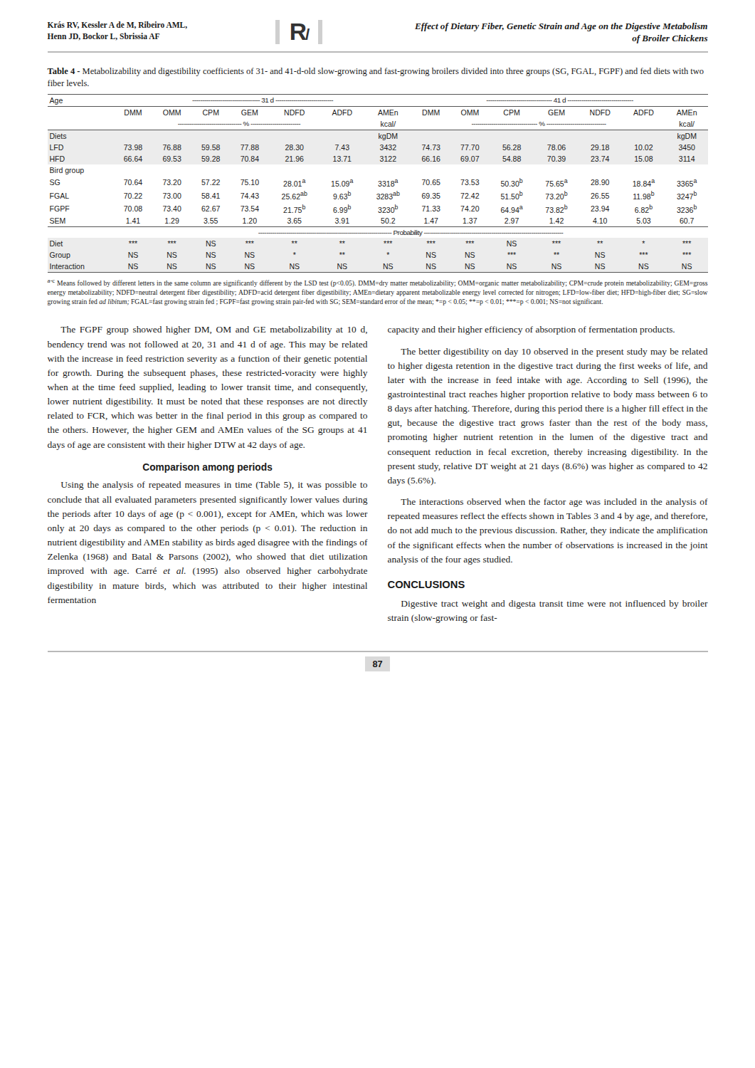Krás RV, Kessler A de M, Ribeiro AML,
Henn JD, Bockor L, Sbrissia AF
R/
Effect of Dietary Fiber, Genetic Strain and Age on the Digestive Metabolism of Broiler Chickens
Table 4 - Metabolizability and digestibility coefficients of 31- and 41-d-old slow-growing and fast-growing broilers divided into three groups (SG, FGAL, FGPF) and fed diets with two fiber levels.
| Age | ---------------------------------- 31 d ----------------------------- | --------------------------------- 41 d --------------------------------- |
| | DMM | OMM | CPM | GEM | NDFD | ADFD | AMEn | DMM | OMM | CPM | GEM | NDFD | ADFD | AMEn |
| | -------------------------------- % ------------------------- | kcal/ | --------------------------------- % ------------------------------ | kcal/ |
| Diets | | | | | | | kgDM | | | | | | | kgDM |
| LFD | 73.98 | 76.88 | 59.58 | 77.88 | 28.30 | 7.43 | 3432 | 74.73 | 77.70 | 56.28 | 78.06 | 29.18 | 10.02 | 3450 |
| HFD | 66.64 | 69.53 | 59.28 | 70.84 | 21.96 | 13.71 | 3122 | 66.16 | 69.07 | 54.88 | 70.39 | 23.74 | 15.08 | 3114 |
| Bird group | | | | | | | | | | | | | | |
| SG | 70.64 | 73.20 | 57.22 | 75.10 | 28.01 a | 15.09 a | 3318 a | 70.65 | 73.53 | 50.30 b | 75.65 a | 28.90 | 18.84 a | 3365 a |
| FGAL | 70.22 | 73.00 | 58.41 | 74.43 | 25.62 ab | 9.63 b | 3283 ab | 69.35 | 72.42 | 51.50 b | 73.20 b | 26.55 | 11.98 b | 3247 b |
| FGPF | 70.08 | 73.40 | 62.67 | 73.54 | 21.75 b | 6.99 b | 3230 b | 71.33 | 74.20 | 64.94 a | 73.82 b | 23.94 | 6.82 b | 3236 b |
| SEM | 1.41 | 1.29 | 3.55 | 1.20 | 3.65 | 3.91 | 50.2 | 1.47 | 1.37 | 2.97 | 1.42 | 4.10 | 5.03 | 60.7 |
| | ------------------------------------------------------------------- Probability ---------------------------------------------------------------------- |
| Diet | *** | *** | NS | *** | ** | ** | *** | *** | *** | NS | *** | ** | * | *** |
| Group | NS | NS | NS | NS | * | ** | * | NS | NS | *** | ** | NS | *** | *** |
| Interaction | NS | NS | NS | NS | NS | NS | NS | NS | NS | NS | NS | NS | NS | NS |
a-c Means followed by different letters in the same column are significantly different by the LSD test (p<0.05). DMM=dry matter metabolizability; OMM=organic matter metabolizability; CPM=crude protein metabolizability; GEM=gross energy metabolizability; NDFD=neutral detergent fiber digestibility; ADFD=acid detergent fiber digestibility; AMEn=dietary apparent metabolizable energy level corrected for nitrogen; LFD=low-fiber diet; HFD=high-fiber diet; SG=slow growing strain fed ad libitum; FGAL=fast growing strain fed ; FGPF=fast growing strain pair-fed with SG; SEM=standard error of the mean; *=p < 0.05; **=p < 0.01; ***=p < 0.001; NS=not significant.
The FGPF group showed higher DM, OM and GE metabolizability at 10 d, bendency trend was not followed at 20, 31 and 41 d of age. This may be related with the increase in feed restriction severity as a function of their genetic potential for growth. During the subsequent phases, these restricted-voracity were highly when at the time feed supplied, leading to lower transit time, and consequently, lower nutrient digestibility. It must be noted that these responses are not directly related to FCR, which was better in the final period in this group as compared to the others. However, the higher GEM and AMEn values of the SG groups at 41 days of age are consistent with their higher DTW at 42 days of age.
Comparison among periods
Using the analysis of repeated measures in time (Table 5), it was possible to conclude that all evaluated parameters presented significantly lower values during the periods after 10 days of age (p < 0.001), except for AMEn, which was lower only at 20 days as compared to the other periods (p < 0.01). The reduction in nutrient digestibility and AMEn stability as birds aged disagree with the findings of Zelenka (1968) and Batal & Parsons (2002), who showed that diet utilization improved with age. Carré et al. (1995) also observed higher carbohydrate digestibility in mature birds, which was attributed to their higher intestinal fermentation
capacity and their higher efficiency of absorption of fermentation products.
The better digestibility on day 10 observed in the present study may be related to higher digesta retention in the digestive tract during the first weeks of life, and later with the increase in feed intake with age. According to Sell (1996), the gastrointestinal tract reaches higher proportion relative to body mass between 6 to 8 days after hatching. Therefore, during this period there is a higher fill effect in the gut, because the digestive tract grows faster than the rest of the body mass, promoting higher nutrient retention in the lumen of the digestive tract and consequent reduction in fecal excretion, thereby increasing digestibility. In the present study, relative DT weight at 21 days (8.6%) was higher as compared to 42 days (5.6%).
The interactions observed when the factor age was included in the analysis of repeated measures reflect the effects shown in Tables 3 and 4 by age, and therefore, do not add much to the previous discussion. Rather, they indicate the amplification of the significant effects when the number of observations is increased in the joint analysis of the four ages studied.
CONCLUSIONS
Digestive tract weight and digesta transit time were not influenced by broiler strain (slow-growing or fast-
87